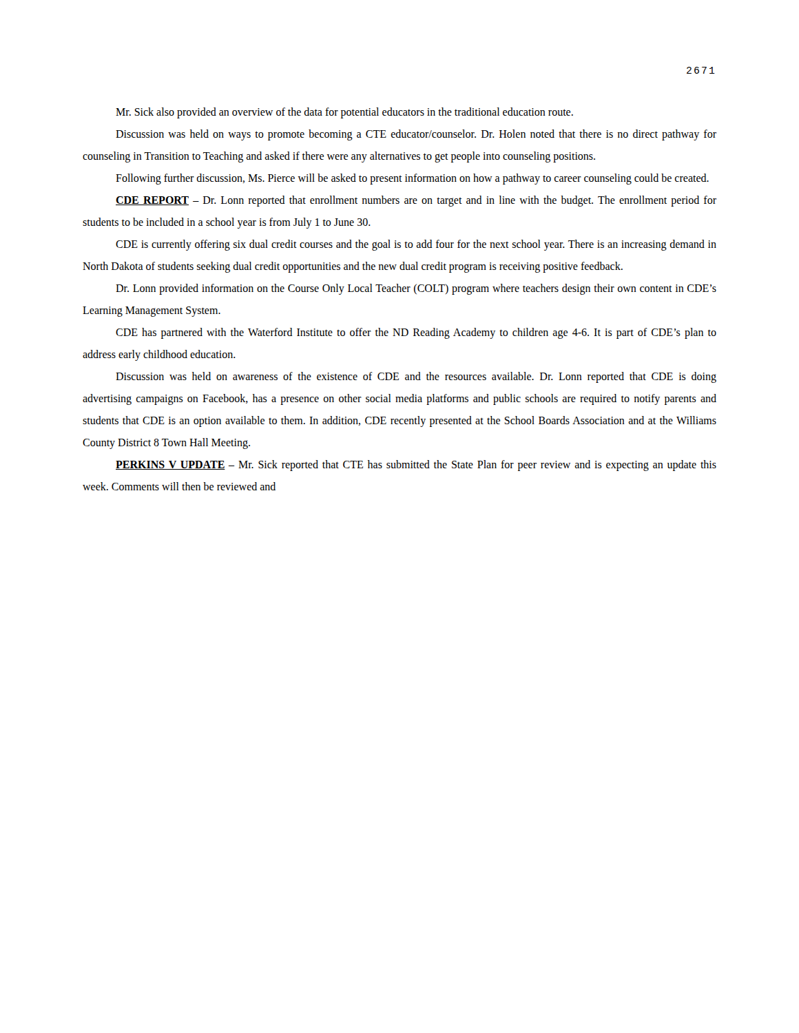2671
Mr. Sick also provided an overview of the data for potential educators in the traditional education route.
Discussion was held on ways to promote becoming a CTE educator/counselor. Dr. Holen noted that there is no direct pathway for counseling in Transition to Teaching and asked if there were any alternatives to get people into counseling positions.
Following further discussion, Ms. Pierce will be asked to present information on how a pathway to career counseling could be created.
CDE REPORT – Dr. Lonn reported that enrollment numbers are on target and in line with the budget. The enrollment period for students to be included in a school year is from July 1 to June 30.
CDE is currently offering six dual credit courses and the goal is to add four for the next school year. There is an increasing demand in North Dakota of students seeking dual credit opportunities and the new dual credit program is receiving positive feedback.
Dr. Lonn provided information on the Course Only Local Teacher (COLT) program where teachers design their own content in CDE’s Learning Management System.
CDE has partnered with the Waterford Institute to offer the ND Reading Academy to children age 4-6. It is part of CDE’s plan to address early childhood education.
Discussion was held on awareness of the existence of CDE and the resources available. Dr. Lonn reported that CDE is doing advertising campaigns on Facebook, has a presence on other social media platforms and public schools are required to notify parents and students that CDE is an option available to them. In addition, CDE recently presented at the School Boards Association and at the Williams County District 8 Town Hall Meeting.
PERKINS V UPDATE – Mr. Sick reported that CTE has submitted the State Plan for peer review and is expecting an update this week. Comments will then be reviewed and